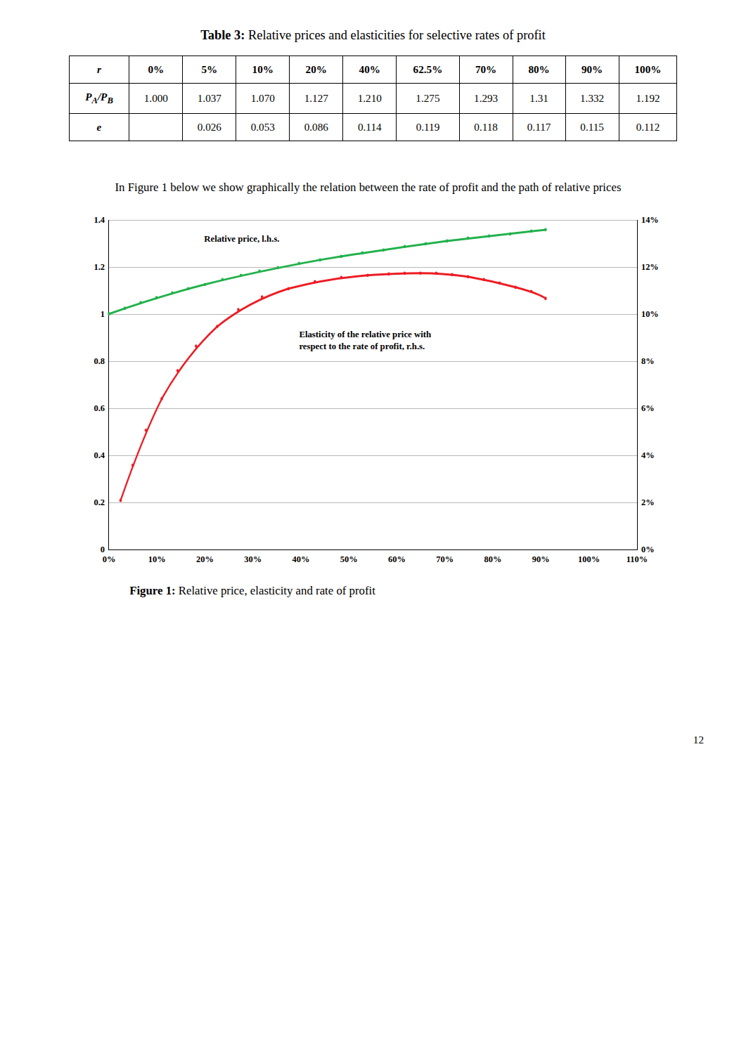Table 3: Relative prices and elasticities for selective rates of profit
| r | 0% | 5% | 10% | 20% | 40% | 62.5% | 70% | 80% | 90% | 100% |
| --- | --- | --- | --- | --- | --- | --- | --- | --- | --- | --- |
| P A /P B | 1.000 | 1.037 | 1.070 | 1.127 | 1.210 | 1.275 | 1.293 | 1.31 | 1.332 | 1.192 |
| e | | 0.026 | 0.053 | 0.086 | 0.114 | 0.119 | 0.118 | 0.117 | 0.115 | 0.112 |
In Figure 1 below we show graphically the relation between the rate of profit and the path of relative prices
1.4
1.2
1
0.8
0.6
0.4
0.2
0
14%
12%
10%
8%
6%
4%
2%
0%
0%
10%
20%
30%
40%
50%
60%
70%
80%
90%
100%
110%
Relative price, l.h.s.
Elasticity of the relative price with
respect to the rate of profit, r.h.s.
Figure 1: Relative price, elasticity and rate of profit
12